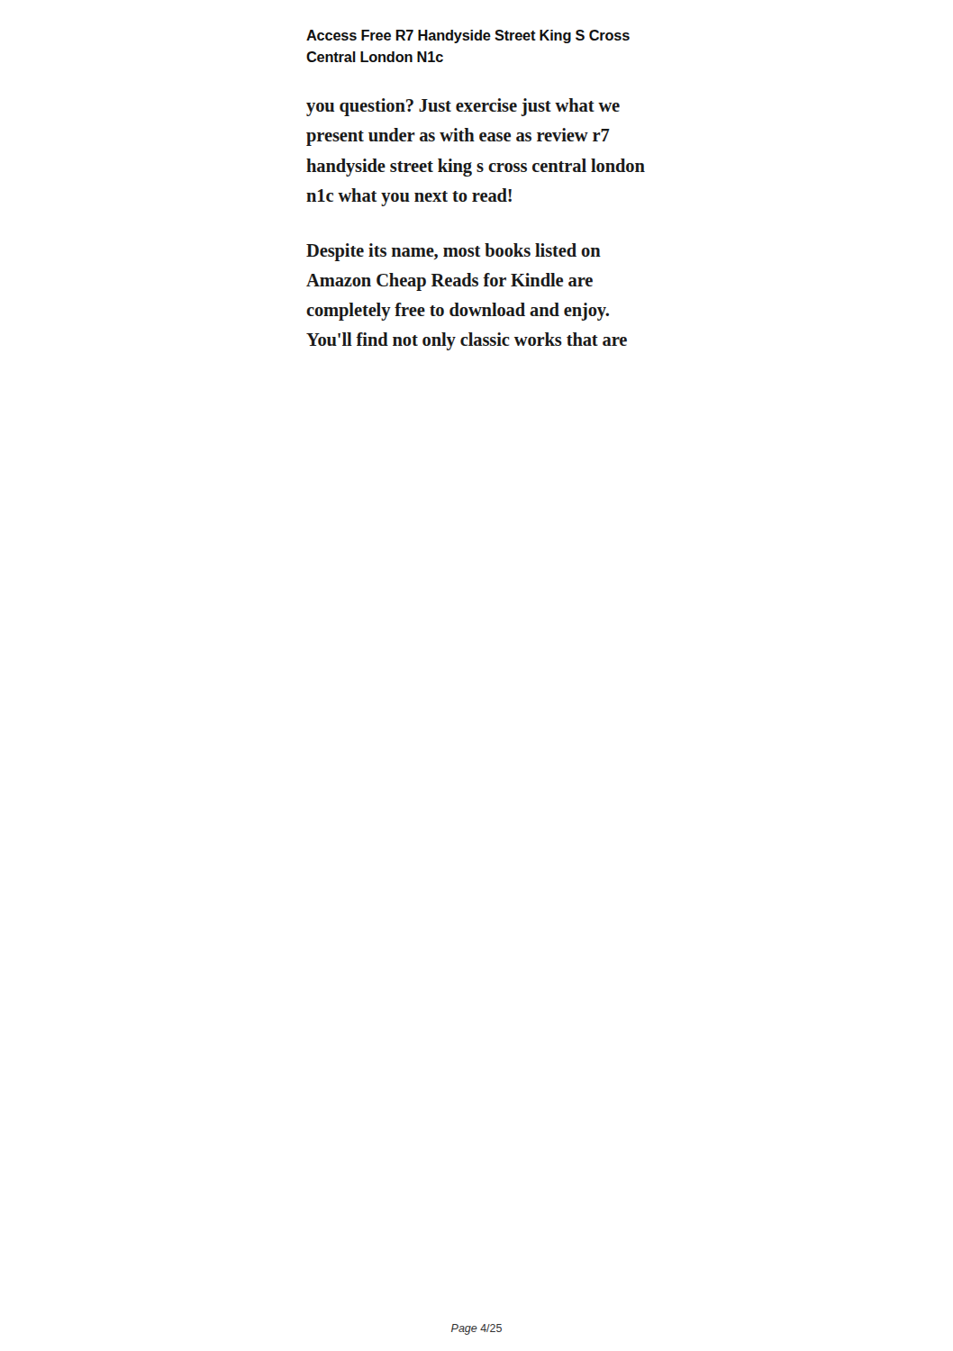Access Free R7 Handyside Street King S Cross Central London N1c
you question? Just exercise just what we present under as with ease as review r7 handyside street king s cross central london n1c what you next to read!
Despite its name, most books listed on Amazon Cheap Reads for Kindle are completely free to download and enjoy. You'll find not only classic works that are
Page 4/25